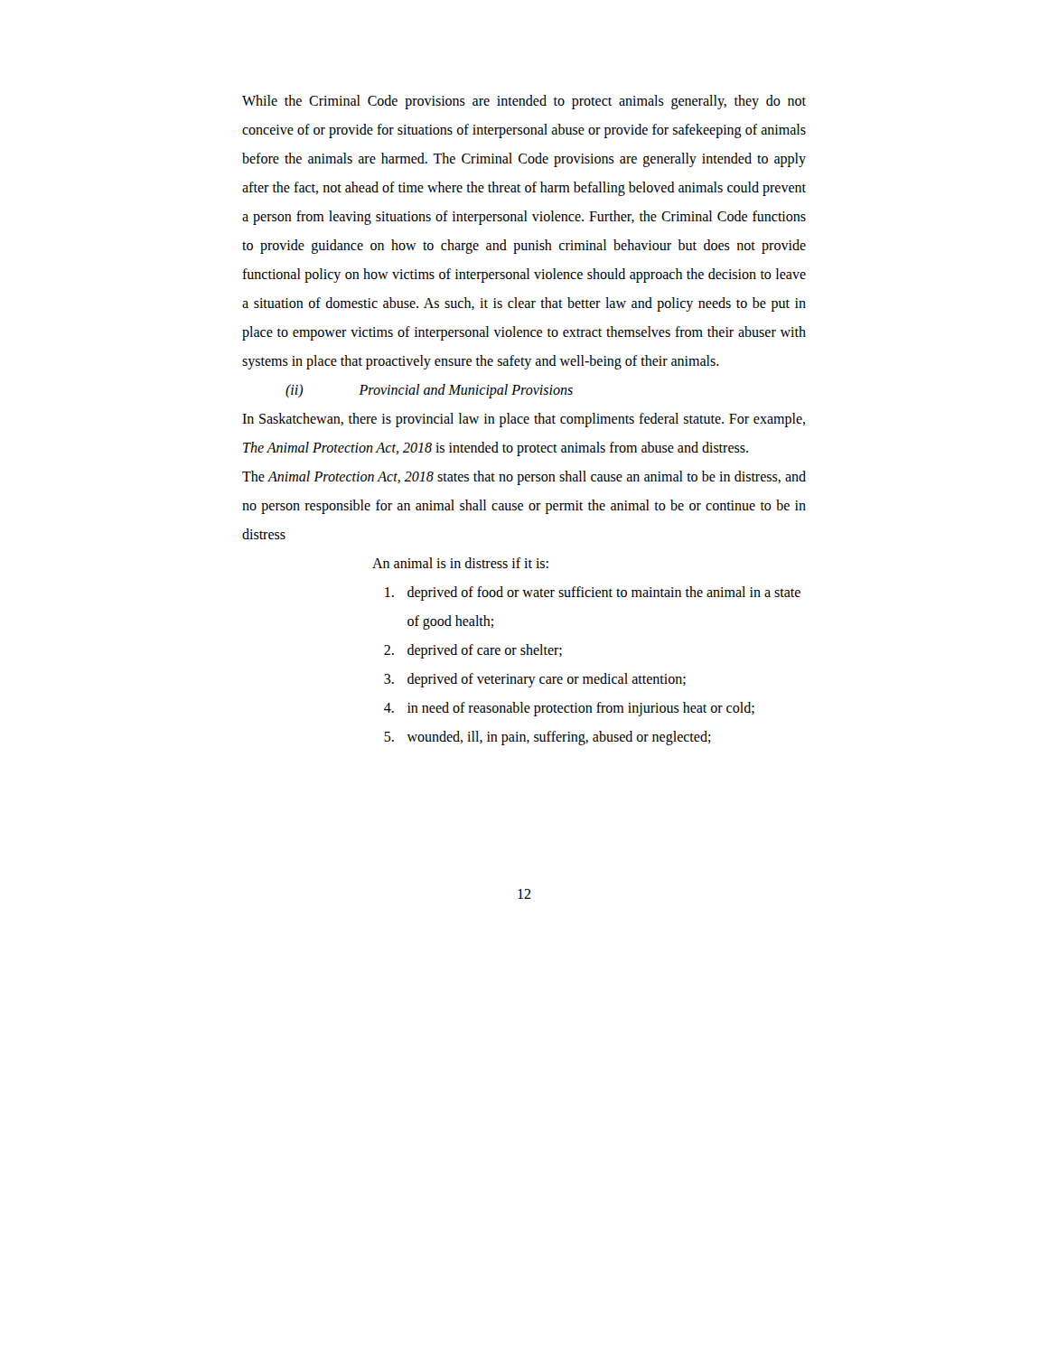While the Criminal Code provisions are intended to protect animals generally, they do not conceive of or provide for situations of interpersonal abuse or provide for safekeeping of animals before the animals are harmed. The Criminal Code provisions are generally intended to apply after the fact, not ahead of time where the threat of harm befalling beloved animals could prevent a person from leaving situations of interpersonal violence. Further, the Criminal Code functions to provide guidance on how to charge and punish criminal behaviour but does not provide functional policy on how victims of interpersonal violence should approach the decision to leave a situation of domestic abuse. As such, it is clear that better law and policy needs to be put in place to empower victims of interpersonal violence to extract themselves from their abuser with systems in place that proactively ensure the safety and well-being of their animals.
(ii) Provincial and Municipal Provisions
In Saskatchewan, there is provincial law in place that compliments federal statute. For example, The Animal Protection Act, 2018 is intended to protect animals from abuse and distress.
The Animal Protection Act, 2018 states that no person shall cause an animal to be in distress, and no person responsible for an animal shall cause or permit the animal to be or continue to be in distress
An animal is in distress if it is:
deprived of food or water sufficient to maintain the animal in a state of good health;
deprived of care or shelter;
deprived of veterinary care or medical attention;
in need of reasonable protection from injurious heat or cold;
wounded, ill, in pain, suffering, abused or neglected;
12